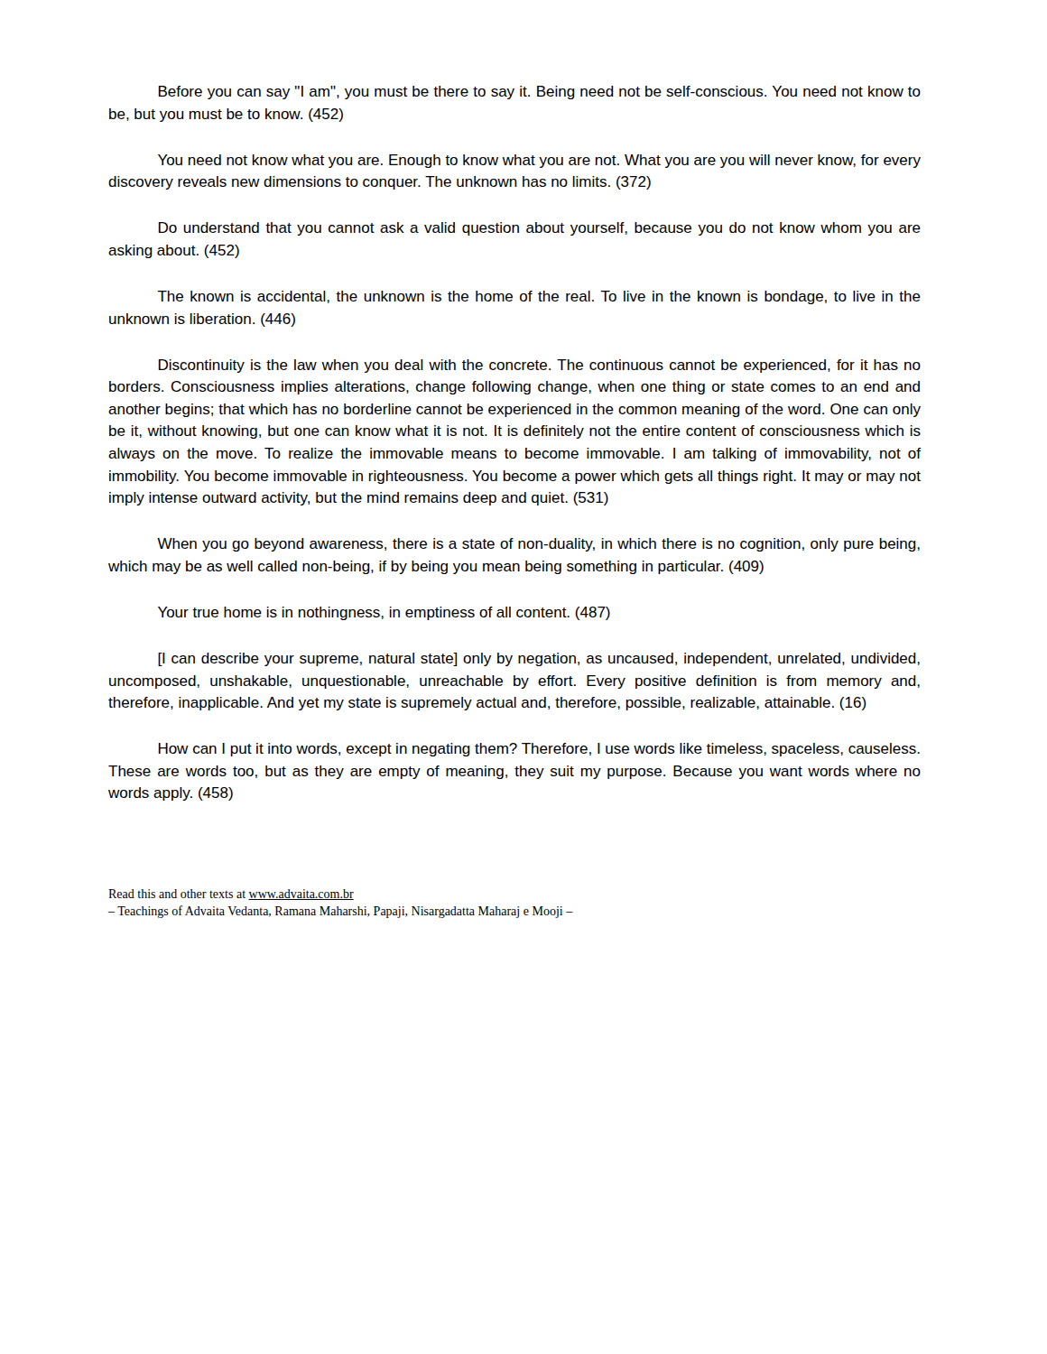Before you can say "I am", you must be there to say it. Being need not be self-conscious. You need not know to be, but you must be to know. (452)
You need not know what you are. Enough to know what you are not. What you are you will never know, for every discovery reveals new dimensions to conquer. The unknown has no limits. (372)
Do understand that you cannot ask a valid question about yourself, because you do not know whom you are asking about. (452)
The known is accidental, the unknown is the home of the real. To live in the known is bondage, to live in the unknown is liberation. (446)
Discontinuity is the law when you deal with the concrete. The continuous cannot be experienced, for it has no borders. Consciousness implies alterations, change following change, when one thing or state comes to an end and another begins; that which has no borderline cannot be experienced in the common meaning of the word. One can only be it, without knowing, but one can know what it is not. It is definitely not the entire content of consciousness which is always on the move. To realize the immovable means to become immovable. I am talking of immovability, not of immobility. You become immovable in righteousness. You become a power which gets all things right. It may or may not imply intense outward activity, but the mind remains deep and quiet. (531)
When you go beyond awareness, there is a state of non-duality, in which there is no cognition, only pure being, which may be as well called non-being, if by being you mean being something in particular. (409)
Your true home is in nothingness, in emptiness of all content. (487)
[I can describe your supreme, natural state] only by negation, as uncaused, independent, unrelated, undivided, uncomposed, unshakable, unquestionable, unreachable by effort. Every positive definition is from memory and, therefore, inapplicable. And yet my state is supremely actual and, therefore, possible, realizable, attainable. (16)
How can I put it into words, except in negating them? Therefore, I use words like timeless, spaceless, causeless. These are words too, but as they are empty of meaning, they suit my purpose. Because you want words where no words apply. (458)
Read this and other texts at www.advaita.com.br
– Teachings of Advaita Vedanta, Ramana Maharshi, Papaji, Nisargadatta Maharaj e Mooji –